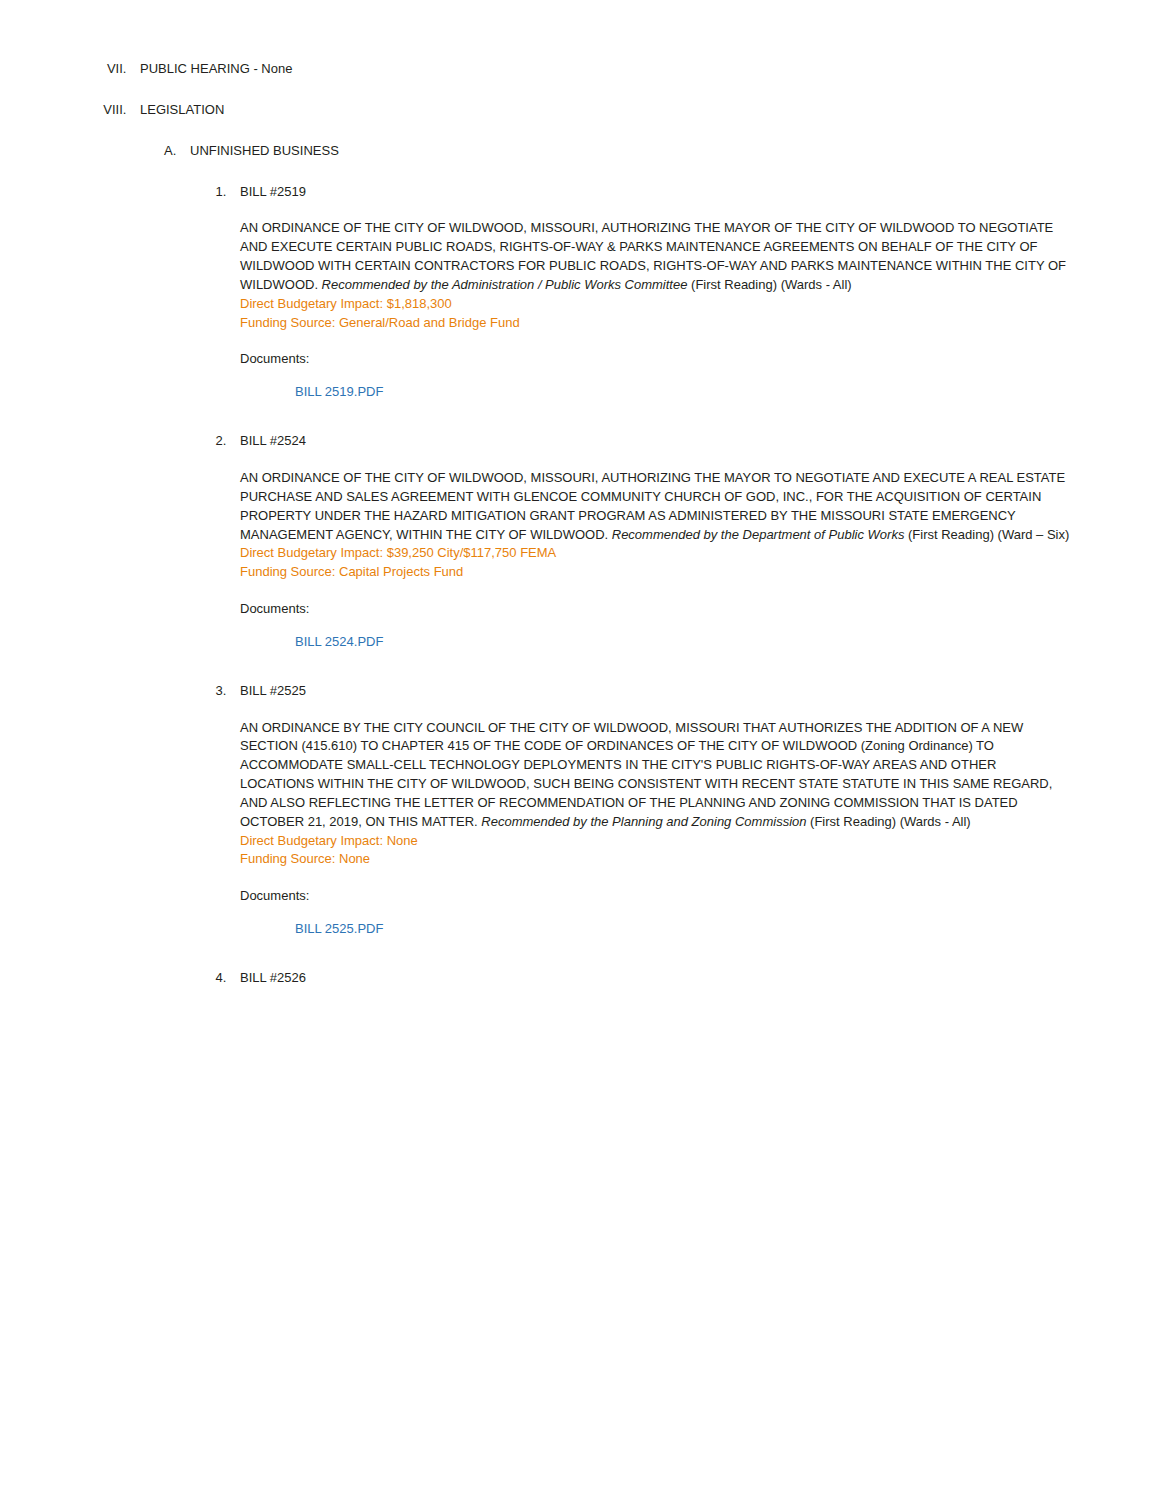PUBLIC HEARING - None
LEGISLATION
UNFINISHED BUSINESS
BILL #2519
AN ORDINANCE OF THE CITY OF WILDWOOD, MISSOURI, AUTHORIZING THE MAYOR OF THE CITY OF WILDWOOD TO NEGOTIATE AND EXECUTE CERTAIN PUBLIC ROADS, RIGHTS-OF-WAY & PARKS MAINTENANCE AGREEMENTS ON BEHALF OF THE CITY OF WILDWOOD WITH CERTAIN CONTRACTORS FOR PUBLIC ROADS, RIGHTS-OF-WAY AND PARKS MAINTENANCE WITHIN THE CITY OF WILDWOOD. Recommended by the Administration / Public Works Committee (First Reading) (Wards - All)
Direct Budgetary Impact: $1,818,300
Funding Source: General/Road and Bridge Fund
Documents:
BILL 2519.PDF
BILL #2524
AN ORDINANCE OF THE CITY OF WILDWOOD, MISSOURI, AUTHORIZING THE MAYOR TO NEGOTIATE AND EXECUTE A REAL ESTATE PURCHASE AND SALES AGREEMENT WITH GLENCOE COMMUNITY CHURCH OF GOD, INC., FOR THE ACQUISITION OF CERTAIN PROPERTY UNDER THE HAZARD MITIGATION GRANT PROGRAM AS ADMINISTERED BY THE MISSOURI STATE EMERGENCY MANAGEMENT AGENCY, WITHIN THE CITY OF WILDWOOD. Recommended by the Department of Public Works (First Reading) (Ward – Six)
Direct Budgetary Impact: $39,250 City/$117,750 FEMA
Funding Source: Capital Projects Fund
Documents:
BILL 2524.PDF
BILL #2525
AN ORDINANCE BY THE CITY COUNCIL OF THE CITY OF WILDWOOD, MISSOURI THAT AUTHORIZES THE ADDITION OF A NEW SECTION (415.610) TO CHAPTER 415 OF THE CODE OF ORDINANCES OF THE CITY OF WILDWOOD (Zoning Ordinance) TO ACCOMMODATE SMALL-CELL TECHNOLOGY DEPLOYMENTS IN THE CITY'S PUBLIC RIGHTS-OF-WAY AREAS AND OTHER LOCATIONS WITHIN THE CITY OF WILDWOOD, SUCH BEING CONSISTENT WITH RECENT STATE STATUTE IN THIS SAME REGARD, AND ALSO REFLECTING THE LETTER OF RECOMMENDATION OF THE PLANNING AND ZONING COMMISSION THAT IS DATED OCTOBER 21, 2019, ON THIS MATTER. Recommended by the Planning and Zoning Commission (First Reading) (Wards - All)
Direct Budgetary Impact: None
Funding Source: None
Documents:
BILL 2525.PDF
BILL #2526